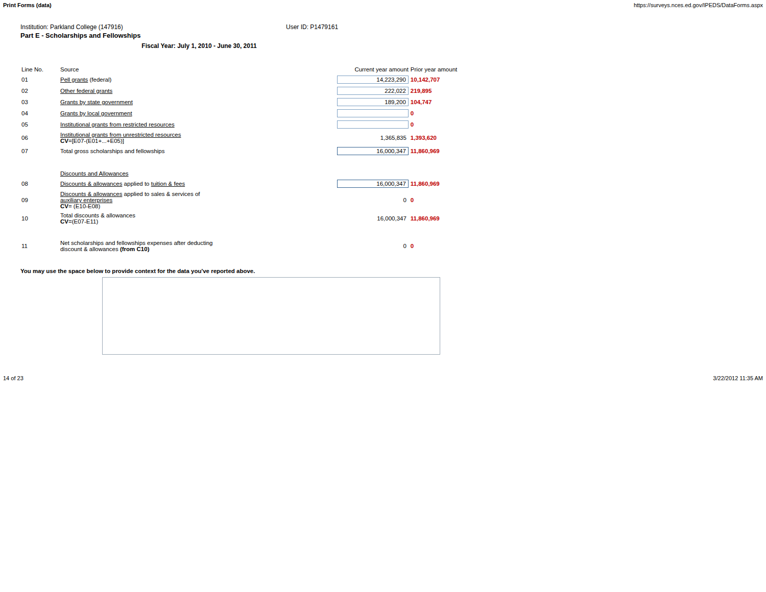Print Forms (data)
https://surveys.nces.ed.gov/IPEDS/DataForms.aspx
Institution: Parkland College (147916)
User ID: P1479161
Part E - Scholarships and Fellowships
Fiscal Year: July 1, 2010 - June 30, 2011
| Line No. | Source | Current year amount | Prior year amount |
| 01 | Pell grants (federal) | 14,223,290 | 10,142,707 |
| 02 | Other federal grants | 222,022 | 219,895 |
| 03 | Grants by state government | 189,200 | 104,747 |
| 04 | Grants by local government | | 0 |
| 05 | Institutional grants from restricted resources | | 0 |
| 06 | Institutional grants from unrestricted resources CV =[E07-(E01+...+E05)] | 1,365,835 | 1,393,620 |
| 07 | Total gross scholarships and fellowships | 16,000,347 | 11,860,969 |
| | Discounts and Allowances | | |
| 08 | Discounts & allowances applied to tuition & fees | 16,000,347 | 11,860,969 |
| 09 | Discounts & allowances applied to sales & services of auxiliary enterprises CV = (E10-E08) | 0 | 0 |
| 10 | Total discounts & allowances CV =(E07-E11) | 16,000,347 | 11,860,969 |
| 11 | Net scholarships and fellowships expenses after deducting discount & allowances (from C10) | 0 | 0 |
You may use the space below to provide context for the data you've reported above.
14 of 23
3/22/2012 11:35 AM